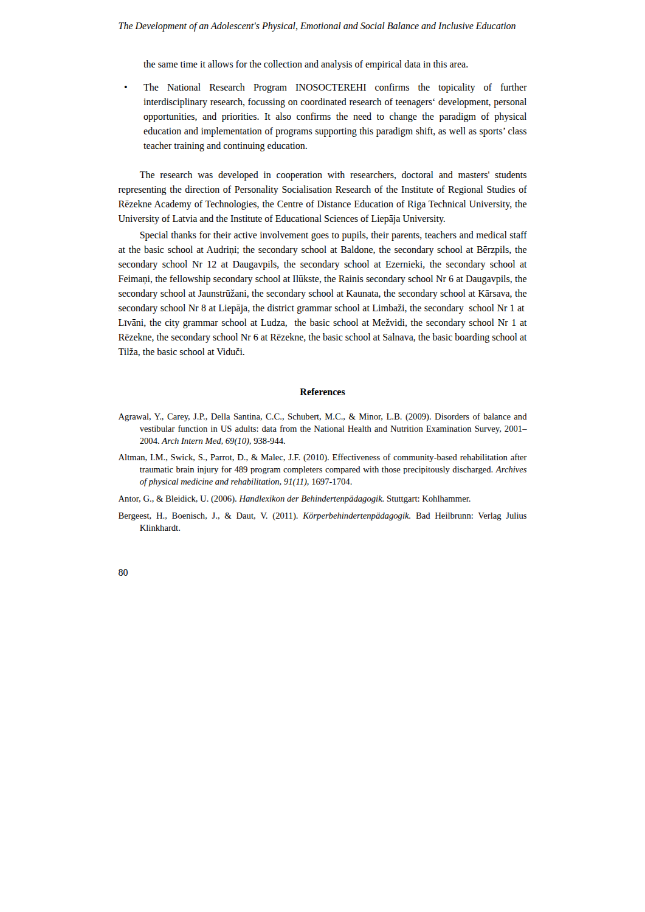The Development of an Adolescent's Physical, Emotional and Social Balance and Inclusive Education
the same time it allows for the collection and analysis of empirical data in this area.
The National Research Program INOSOCTEREHI confirms the topicality of further interdisciplinary research, focussing on coordinated research of teenagers‘ development, personal opportunities, and priorities. It also confirms the need to change the paradigm of physical education and implementation of programs supporting this paradigm shift, as well as sports’ class teacher training and continuing education.
The research was developed in cooperation with researchers, doctoral and masters' students representing the direction of Personality Socialisation Research of the Institute of Regional Studies of Rēzekne Academy of Technologies, the Centre of Distance Education of Riga Technical University, the University of Latvia and the Institute of Educational Sciences of Liepāja University.
Special thanks for their active involvement goes to pupils, their parents, teachers and medical staff at the basic school at Audriņi; the secondary school at Baldone, the secondary school at Bērzpils, the secondary school Nr 12 at Daugavpils, the secondary school at Ezernieki, the secondary school at Feimaņi, the fellowship secondary school at Ilūkste, the Rainis secondary school Nr 6 at Daugavpils, the secondary school at Jaunstrūžani, the secondary school at Kaunata, the secondary school at Kārsava, the secondary school Nr 8 at Liepāja, the district grammar school at Limbaži, the secondary school Nr 1 at Līvāni, the city grammar school at Ludza, the basic school at Mežvidi, the secondary school Nr 1 at Rēzekne, the secondary school Nr 6 at Rēzekne, the basic school at Salnava, the basic boarding school at Tilža, the basic school at Viduči.
References
Agrawal, Y., Carey, J.P., Della Santina, C.C., Schubert, M.C., & Minor, L.B. (2009). Disorders of balance and vestibular function in US adults: data from the National Health and Nutrition Examination Survey, 2001–2004. Arch Intern Med, 69(10), 938-944.
Altman, I.M., Swick, S., Parrot, D., & Malec, J.F. (2010). Effectiveness of community-based rehabilitation after traumatic brain injury for 489 program completers compared with those precipitously discharged. Archives of physical medicine and rehabilitation, 91(11), 1697-1704.
Antor, G., & Bleidick, U. (2006). Handlexikon der Behindertenpädagogik. Stuttgart: Kohlhammer.
Bergeest, H., Boenisch, J., & Daut, V. (2011). Körperbehindertenpädagogik. Bad Heilbrunn: Verlag Julius Klinkhardt.
80